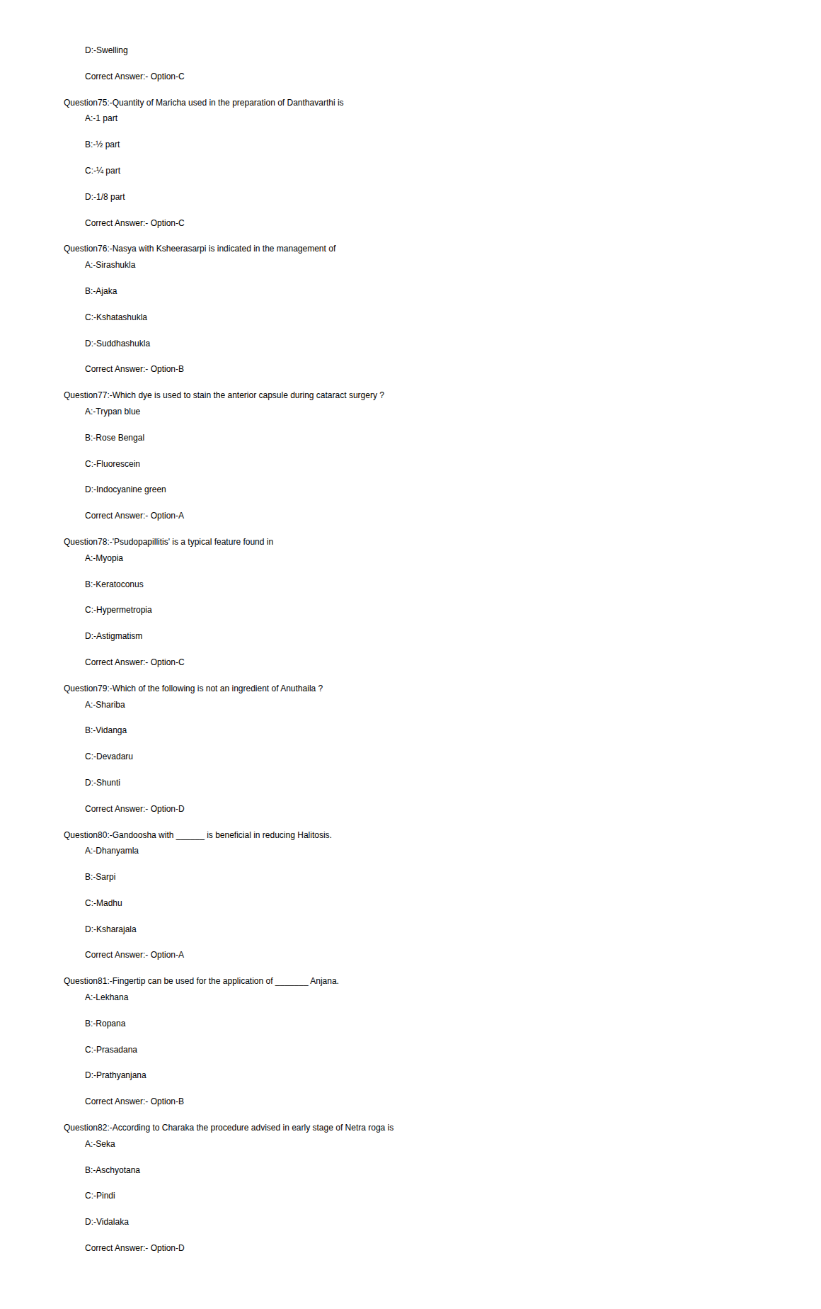D:-Swelling
Correct Answer:- Option-C
Question75:-Quantity of Maricha used in the preparation of Danthavarthi is
A:-1 part
B:-½ part
C:-¼ part
D:-1/8 part
Correct Answer:- Option-C
Question76:-Nasya with Ksheerasarpi is indicated in the management of
A:-Sirashukla
B:-Ajaka
C:-Kshatashukla
D:-Suddhashukla
Correct Answer:- Option-B
Question77:-Which dye is used to stain the anterior capsule during cataract surgery ?
A:-Trypan blue
B:-Rose Bengal
C:-Fluorescein
D:-Indocyanine green
Correct Answer:- Option-A
Question78:-'Psudopapillitis' is a typical feature found in
A:-Myopia
B:-Keratoconus
C:-Hypermetropia
D:-Astigmatism
Correct Answer:- Option-C
Question79:-Which of the following is not an ingredient of Anuthaila ?
A:-Shariba
B:-Vidanga
C:-Devadaru
D:-Shunti
Correct Answer:- Option-D
Question80:-Gandoosha with ______ is beneficial in reducing Halitosis.
A:-Dhanyamla
B:-Sarpi
C:-Madhu
D:-Ksharajala
Correct Answer:- Option-A
Question81:-Fingertip can be used for the application of _______ Anjana.
A:-Lekhana
B:-Ropana
C:-Prasadana
D:-Prathyanjana
Correct Answer:- Option-B
Question82:-According to Charaka the procedure advised in early stage of Netra roga is
A:-Seka
B:-Aschyotana
C:-Pindi
D:-Vidalaka
Correct Answer:- Option-D